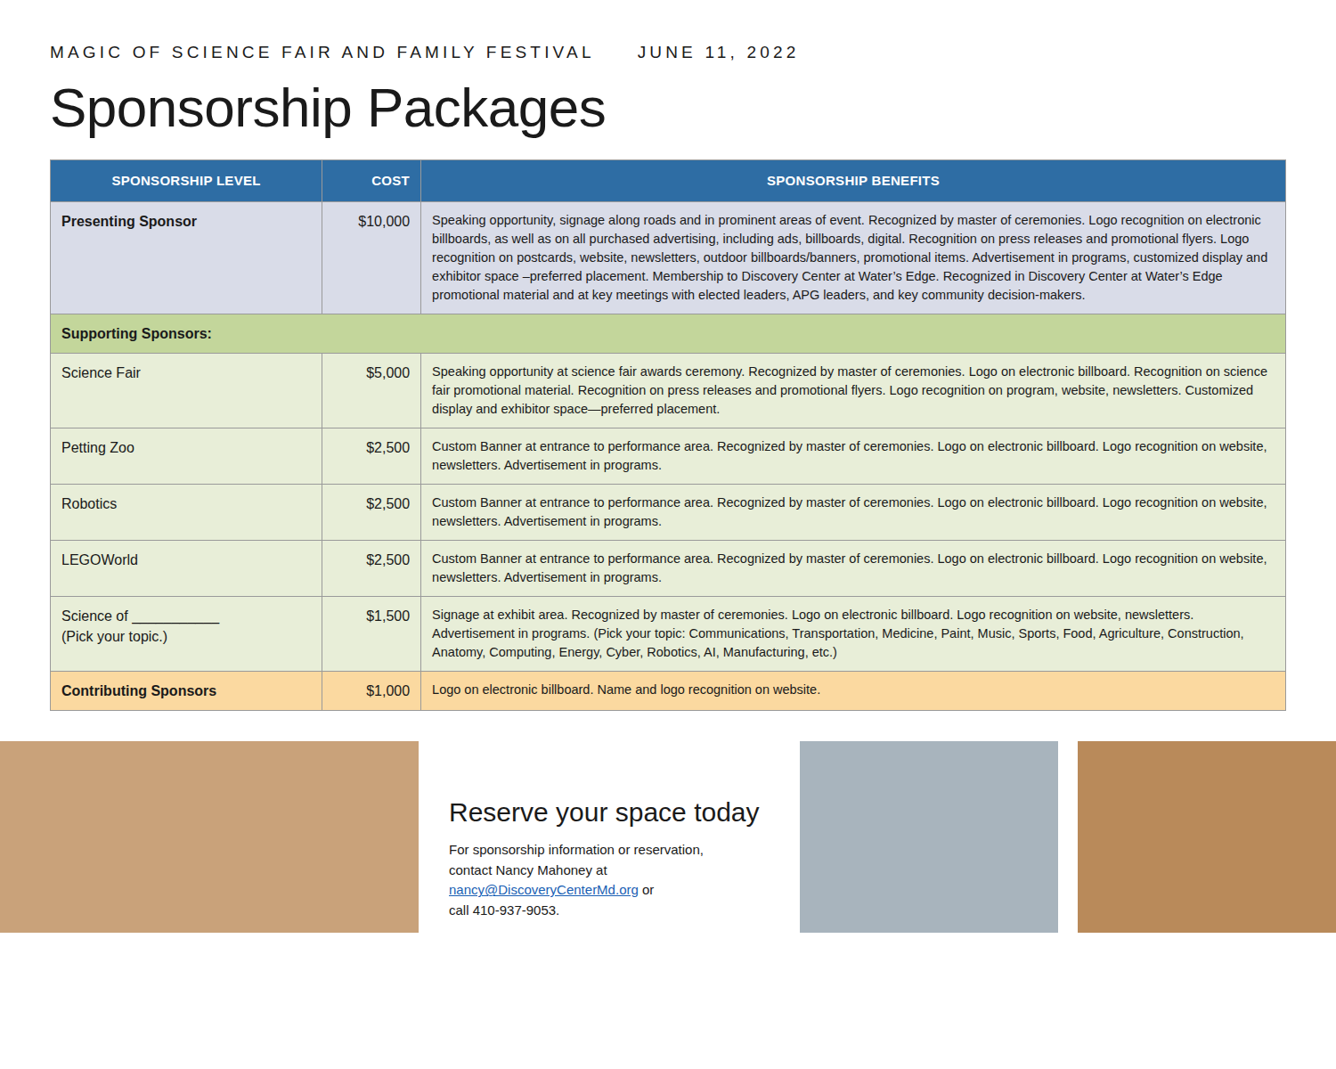Magic of Science Fair and Family Festival June 11, 2022
Sponsorship Packages
| Sponsorship Level | Cost | Sponsorship Benefits |
| --- | --- | --- |
| Presenting Sponsor | $10,000 | Speaking opportunity, signage along roads and in prominent areas of event. Recognized by master of ceremonies. Logo recognition on electronic billboards, as well as on all purchased advertising, including ads, billboards, digital. Recognition on press releases and promotional flyers. Logo recognition on postcards, website, newsletters, outdoor billboards/banners, promotional items. Advertisement in programs, customized display and exhibitor space –preferred placement. Membership to Discovery Center at Water’s Edge. Recognized in Discovery Center at Water’s Edge promotional material and at key meetings with elected leaders, APG leaders, and key community decision-makers. |
| Supporting Sponsors: |
| Science Fair | $5,000 | Speaking opportunity at science fair awards ceremony. Recognized by master of ceremonies. Logo on electronic billboard. Recognition on science fair promotional material. Recognition on press releases and promotional flyers. Logo recognition on program, website, newsletters. Customized display and exhibitor space—preferred placement. |
| Petting Zoo | $2,500 | Custom Banner at entrance to performance area. Recognized by master of ceremonies. Logo on electronic billboard. Logo recognition on website, newsletters. Advertisement in programs. |
| Robotics | $2,500 | Custom Banner at entrance to performance area. Recognized by master of ceremonies. Logo on electronic billboard. Logo recognition on website, newsletters. Advertisement in programs. |
| LEGOWorld | $2,500 | Custom Banner at entrance to performance area. Recognized by master of ceremonies. Logo on electronic billboard. Logo recognition on website, newsletters. Advertisement in programs. |
| Science of ___________ (Pick your topic.) | $1,500 | Signage at exhibit area. Recognized by master of ceremonies. Logo on electronic billboard. Logo recognition on website, newsletters. Advertisement in programs. (Pick your topic: Communications, Transportation, Medicine, Paint, Music, Sports, Food, Agriculture, Construction, Anatomy, Computing, Energy, Cyber, Robotics, AI, Manufacturing, etc.) |
| Contributing Sponsors | $1,000 | Logo on electronic billboard. Name and logo recognition on website. |
Reserve your space today
For sponsorship information or reservation,
contact Nancy Mahoney at
nancy@DiscoveryCenterMd.org or
call 410-937-9053.